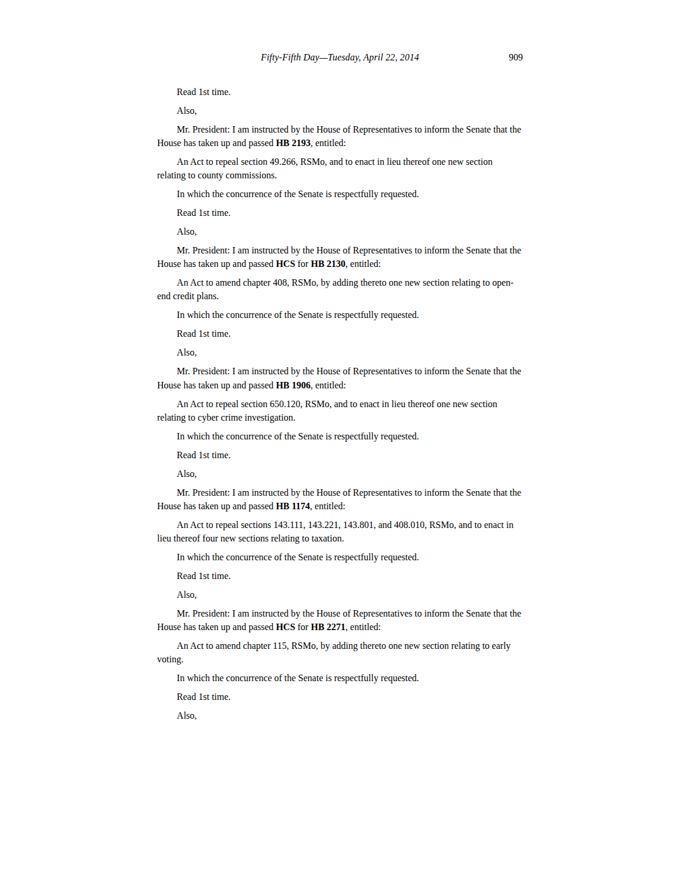Fifty-Fifth Day—Tuesday, April 22, 2014 909
Read 1st time.
Also,
Mr. President: I am instructed by the House of Representatives to inform the Senate that the House has taken up and passed HB 2193, entitled:
An Act to repeal section 49.266, RSMo, and to enact in lieu thereof one new section relating to county commissions.
In which the concurrence of the Senate is respectfully requested.
Read 1st time.
Also,
Mr. President: I am instructed by the House of Representatives to inform the Senate that the House has taken up and passed HCS for HB 2130, entitled:
An Act to amend chapter 408, RSMo, by adding thereto one new section relating to open-end credit plans.
In which the concurrence of the Senate is respectfully requested.
Read 1st time.
Also,
Mr. President: I am instructed by the House of Representatives to inform the Senate that the House has taken up and passed HB 1906, entitled:
An Act to repeal section 650.120, RSMo, and to enact in lieu thereof one new section relating to cyber crime investigation.
In which the concurrence of the Senate is respectfully requested.
Read 1st time.
Also,
Mr. President: I am instructed by the House of Representatives to inform the Senate that the House has taken up and passed HB 1174, entitled:
An Act to repeal sections 143.111, 143.221, 143.801, and 408.010, RSMo, and to enact in lieu thereof four new sections relating to taxation.
In which the concurrence of the Senate is respectfully requested.
Read 1st time.
Also,
Mr. President: I am instructed by the House of Representatives to inform the Senate that the House has taken up and passed HCS for HB 2271, entitled:
An Act to amend chapter 115, RSMo, by adding thereto one new section relating to early voting.
In which the concurrence of the Senate is respectfully requested.
Read 1st time.
Also,